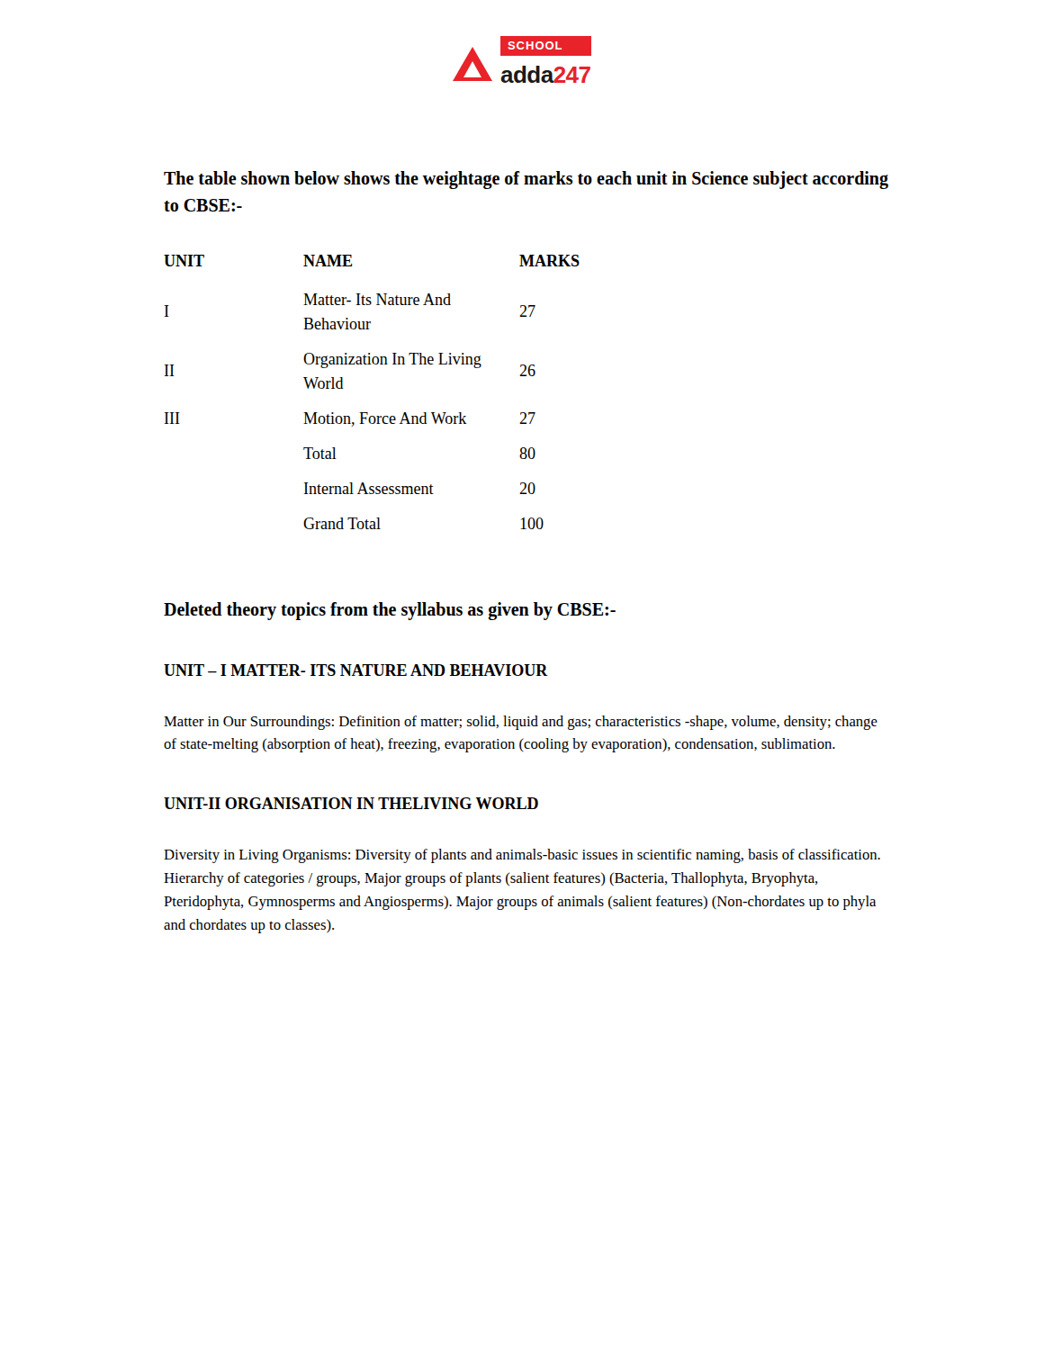SCHOOL adda247
The table shown below shows the weightage of marks to each unit in Science subject according to CBSE:-
| UNIT | NAME | MARKS |
| --- | --- | --- |
| I | Matter- Its Nature And Behaviour | 27 |
| II | Organization In The Living World | 26 |
| III | Motion, Force And Work | 27 |
| | Total | 80 |
| | Internal Assessment | 20 |
| | Grand Total | 100 |
Deleted theory topics from the syllabus as given by CBSE:-
UNIT – I MATTER- ITS NATURE AND BEHAVIOUR
Matter in Our Surroundings: Definition of matter; solid, liquid and gas; characteristics -shape, volume, density; change of state-melting (absorption of heat), freezing, evaporation (cooling by evaporation), condensation, sublimation.
UNIT-II ORGANISATION IN THELIVING WORLD
Diversity in Living Organisms: Diversity of plants and animals-basic issues in scientific naming, basis of classification. Hierarchy of categories / groups, Major groups of plants (salient features) (Bacteria, Thallophyta, Bryophyta, Pteridophyta, Gymnosperms and Angiosperms). Major groups of animals (salient features) (Non-chordates up to phyla and chordates up to classes).